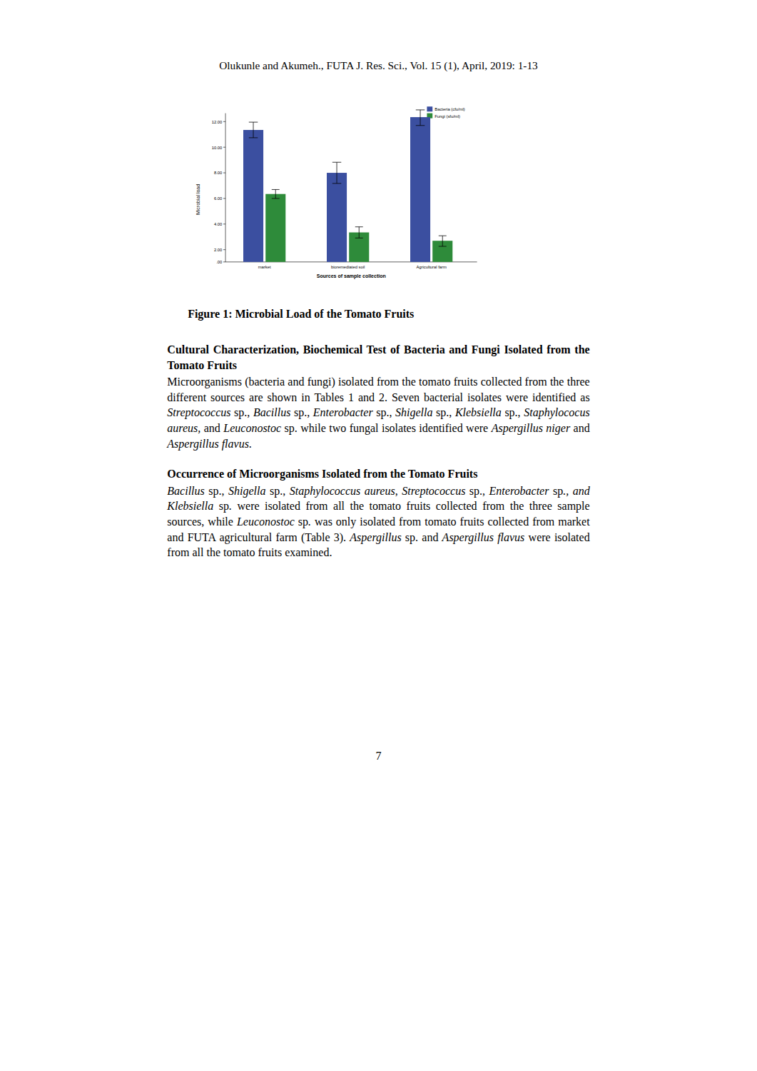Olukunle and Akumeh., FUTA J. Res. Sci., Vol. 15 (1), April, 2019: 1-13
Bacteria (cfu/ml) Fungi (sfu/ml) Microbial load 12.00 10.00 8.00 6.00 4.00 2.00 .00 market bioremediated soil Agricultural farm Sources of sample collection
Figure 1: Microbial Load of the Tomato Fruits
Cultural Characterization, Biochemical Test of Bacteria and Fungi Isolated from the Tomato Fruits
Microorganisms (bacteria and fungi) isolated from the tomato fruits collected from the three different sources are shown in Tables 1 and 2. Seven bacterial isolates were identified as Streptococcus sp., Bacillus sp., Enterobacter sp., Shigella sp., Klebsiella sp., Staphylococus aureus, and Leuconostoc sp. while two fungal isolates identified were Aspergillus niger and Aspergillus flavus.
Occurrence of Microorganisms Isolated from the Tomato Fruits
Bacillus sp., Shigella sp., Staphylococcus aureus, Streptococcus sp., Enterobacter sp., and Klebsiella sp. were isolated from all the tomato fruits collected from the three sample sources, while Leuconostoc sp. was only isolated from tomato fruits collected from market and FUTA agricultural farm (Table 3). Aspergillus sp. and Aspergillus flavus were isolated from all the tomato fruits examined.
7